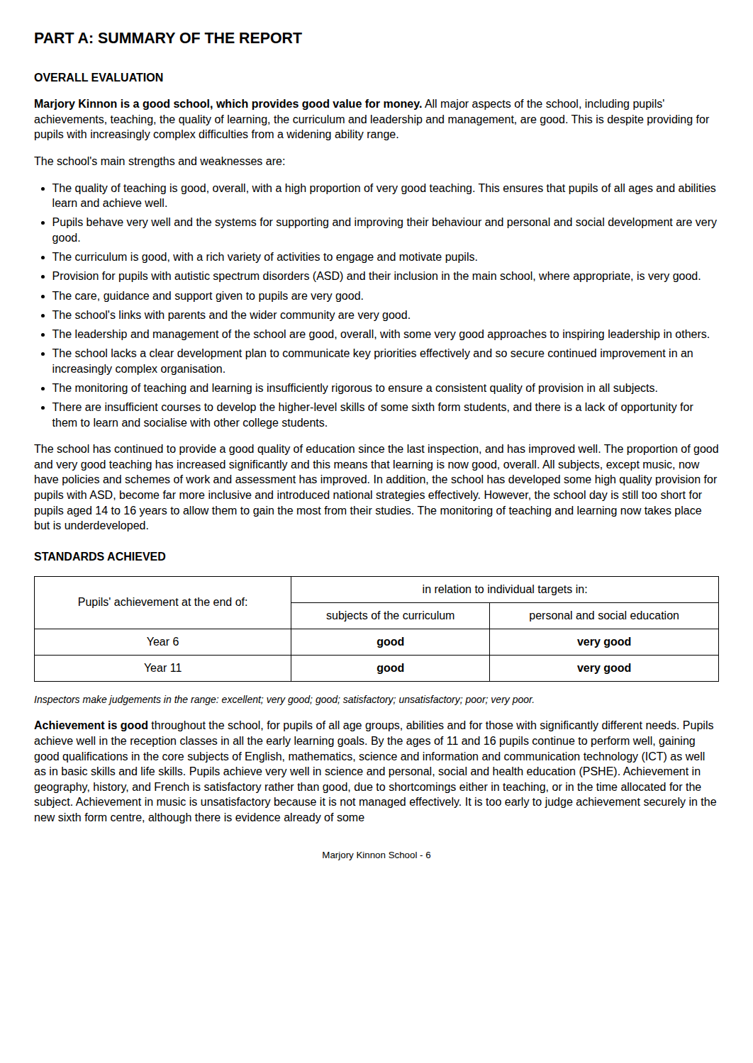PART A: SUMMARY OF THE REPORT
OVERALL EVALUATION
Marjory Kinnon is a good school, which provides good value for money. All major aspects of the school, including pupils' achievements, teaching, the quality of learning, the curriculum and leadership and management, are good. This is despite providing for pupils with increasingly complex difficulties from a widening ability range.
The school's main strengths and weaknesses are:
The quality of teaching is good, overall, with a high proportion of very good teaching. This ensures that pupils of all ages and abilities learn and achieve well.
Pupils behave very well and the systems for supporting and improving their behaviour and personal and social development are very good.
The curriculum is good, with a rich variety of activities to engage and motivate pupils.
Provision for pupils with autistic spectrum disorders (ASD) and their inclusion in the main school, where appropriate, is very good.
The care, guidance and support given to pupils are very good.
The school's links with parents and the wider community are very good.
The leadership and management of the school are good, overall, with some very good approaches to inspiring leadership in others.
The school lacks a clear development plan to communicate key priorities effectively and so secure continued improvement in an increasingly complex organisation.
The monitoring of teaching and learning is insufficiently rigorous to ensure a consistent quality of provision in all subjects.
There are insufficient courses to develop the higher-level skills of some sixth form students, and there is a lack of opportunity for them to learn and socialise with other college students.
The school has continued to provide a good quality of education since the last inspection, and has improved well. The proportion of good and very good teaching has increased significantly and this means that learning is now good, overall. All subjects, except music, now have policies and schemes of work and assessment has improved. In addition, the school has developed some high quality provision for pupils with ASD, become far more inclusive and introduced national strategies effectively. However, the school day is still too short for pupils aged 14 to 16 years to allow them to gain the most from their studies. The monitoring of teaching and learning now takes place but is underdeveloped.
STANDARDS ACHIEVED
| Pupils' achievement at the end of: | in relation to individual targets in: |
| subjects of the curriculum | personal and social education |
| Year 6 | good | very good |
| Year 11 | good | very good |
Inspectors make judgements in the range: excellent; very good; good; satisfactory; unsatisfactory; poor; very poor.
Achievement is good throughout the school, for pupils of all age groups, abilities and for those with significantly different needs. Pupils achieve well in the reception classes in all the early learning goals. By the ages of 11 and 16 pupils continue to perform well, gaining good qualifications in the core subjects of English, mathematics, science and information and communication technology (ICT) as well as in basic skills and life skills. Pupils achieve very well in science and personal, social and health education (PSHE). Achievement in geography, history, and French is satisfactory rather than good, due to shortcomings either in teaching, or in the time allocated for the subject. Achievement in music is unsatisfactory because it is not managed effectively. It is too early to judge achievement securely in the new sixth form centre, although there is evidence already of some
Marjory Kinnon School - 6